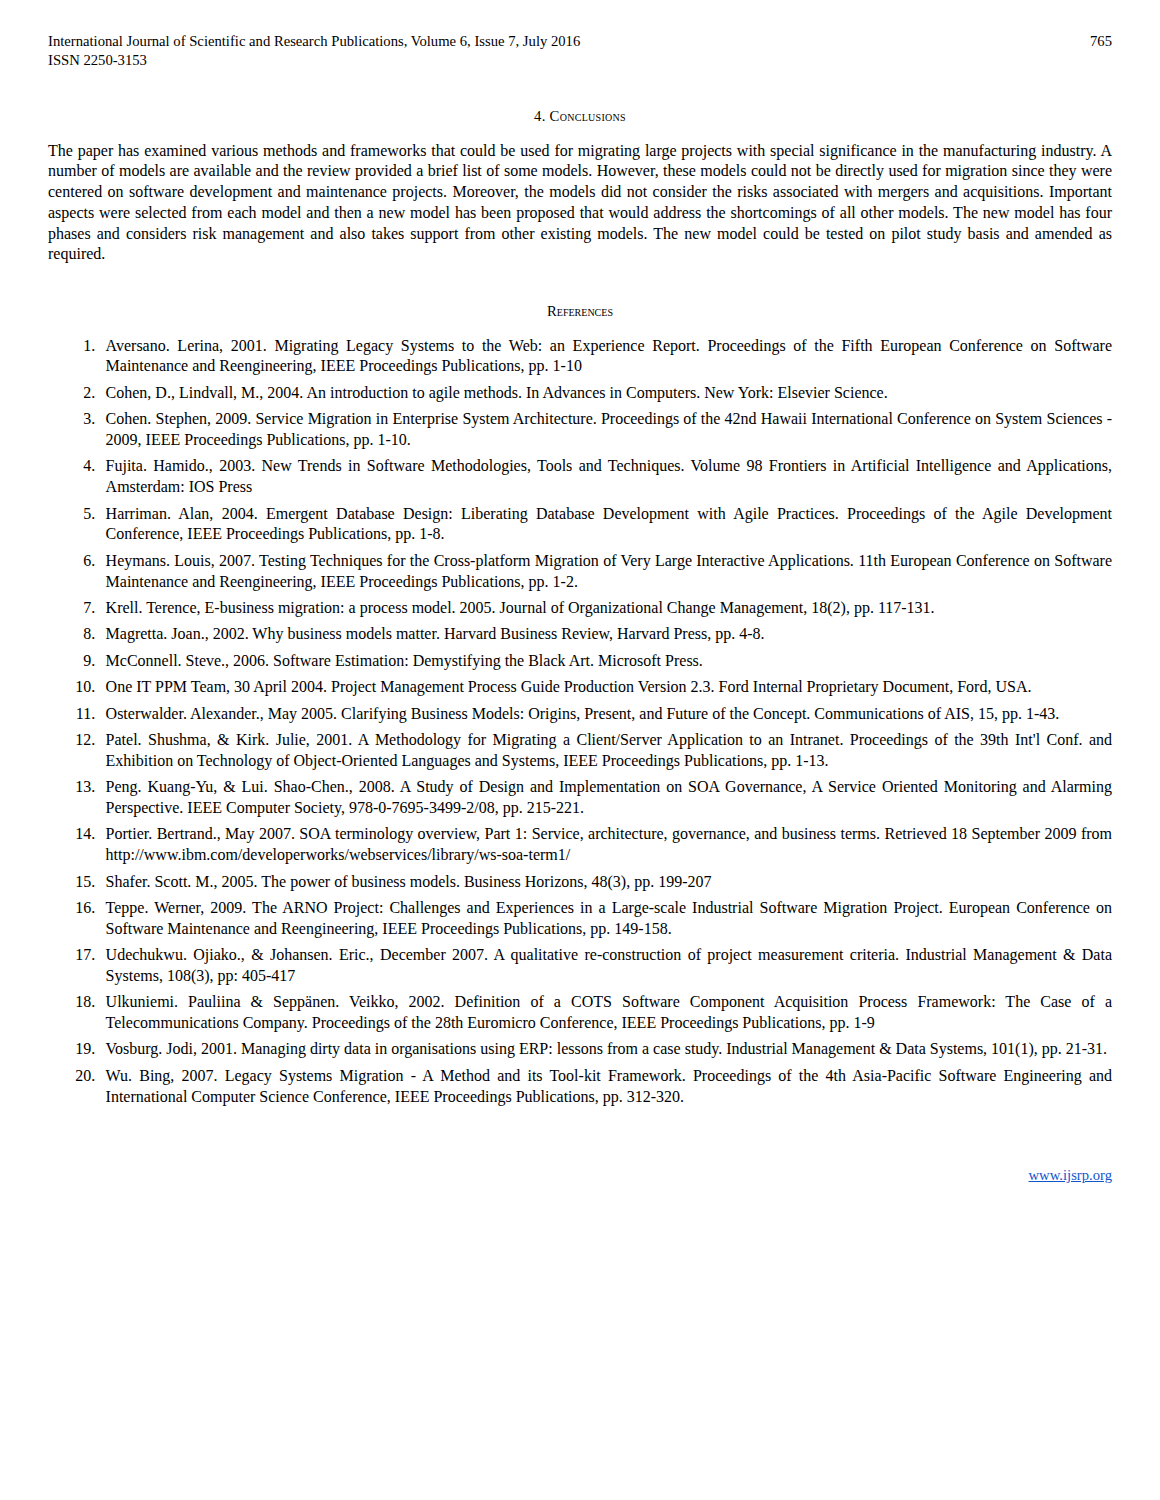765
International Journal of Scientific and Research Publications, Volume 6, Issue 7, July 2016
ISSN 2250-3153
4. Conclusions
The paper has examined various methods and frameworks that could be used for migrating large projects with special significance in the manufacturing industry. A number of models are available and the review provided a brief list of some models. However, these models could not be directly used for migration since they were centered on software development and maintenance projects. Moreover, the models did not consider the risks associated with mergers and acquisitions. Important aspects were selected from each model and then a new model has been proposed that would address the shortcomings of all other models. The new model has four phases and considers risk management and also takes support from other existing models. The new model could be tested on pilot study basis and amended as required.
References
Aversano. Lerina, 2001. Migrating Legacy Systems to the Web: an Experience Report. Proceedings of the Fifth European Conference on Software Maintenance and Reengineering, IEEE Proceedings Publications, pp. 1-10
Cohen, D., Lindvall, M., 2004. An introduction to agile methods. In Advances in Computers. New York: Elsevier Science.
Cohen. Stephen, 2009. Service Migration in Enterprise System Architecture. Proceedings of the 42nd Hawaii International Conference on System Sciences - 2009, IEEE Proceedings Publications, pp. 1-10.
Fujita. Hamido., 2003. New Trends in Software Methodologies, Tools and Techniques. Volume 98 Frontiers in Artificial Intelligence and Applications, Amsterdam: IOS Press
Harriman. Alan, 2004. Emergent Database Design: Liberating Database Development with Agile Practices. Proceedings of the Agile Development Conference, IEEE Proceedings Publications, pp. 1-8.
Heymans. Louis, 2007. Testing Techniques for the Cross-platform Migration of Very Large Interactive Applications. 11th European Conference on Software Maintenance and Reengineering, IEEE Proceedings Publications, pp. 1-2.
Krell. Terence, E-business migration: a process model. 2005. Journal of Organizational Change Management, 18(2), pp. 117-131.
Magretta. Joan., 2002. Why business models matter. Harvard Business Review, Harvard Press, pp. 4-8.
McConnell. Steve., 2006. Software Estimation: Demystifying the Black Art. Microsoft Press.
One IT PPM Team, 30 April 2004. Project Management Process Guide Production Version 2.3. Ford Internal Proprietary Document, Ford, USA.
Osterwalder. Alexander., May 2005. Clarifying Business Models: Origins, Present, and Future of the Concept. Communications of AIS, 15, pp. 1-43.
Patel. Shushma, & Kirk. Julie, 2001. A Methodology for Migrating a Client/Server Application to an Intranet. Proceedings of the 39th Int'l Conf. and Exhibition on Technology of Object-Oriented Languages and Systems, IEEE Proceedings Publications, pp. 1-13.
Peng. Kuang-Yu, & Lui. Shao-Chen., 2008. A Study of Design and Implementation on SOA Governance, A Service Oriented Monitoring and Alarming Perspective. IEEE Computer Society, 978-0-7695-3499-2/08, pp. 215-221.
Portier. Bertrand., May 2007. SOA terminology overview, Part 1: Service, architecture, governance, and business terms. Retrieved 18 September 2009 from http://www.ibm.com/developerworks/webservices/library/ws-soa-term1/
Shafer. Scott. M., 2005. The power of business models. Business Horizons, 48(3), pp. 199-207
Teppe. Werner, 2009. The ARNO Project: Challenges and Experiences in a Large-scale Industrial Software Migration Project. European Conference on Software Maintenance and Reengineering, IEEE Proceedings Publications, pp. 149-158.
Udechukwu. Ojiako., & Johansen. Eric., December 2007. A qualitative re-construction of project measurement criteria. Industrial Management & Data Systems, 108(3), pp: 405-417
Ulkuniemi. Pauliina & Seppänen. Veikko, 2002. Definition of a COTS Software Component Acquisition Process Framework: The Case of a Telecommunications Company. Proceedings of the 28th Euromicro Conference, IEEE Proceedings Publications, pp. 1-9
Vosburg. Jodi, 2001. Managing dirty data in organisations using ERP: lessons from a case study. Industrial Management & Data Systems, 101(1), pp. 21-31.
Wu. Bing, 2007. Legacy Systems Migration - A Method and its Tool-kit Framework. Proceedings of the 4th Asia-Pacific Software Engineering and International Computer Science Conference, IEEE Proceedings Publications, pp. 312-320.
www.ijsrp.org